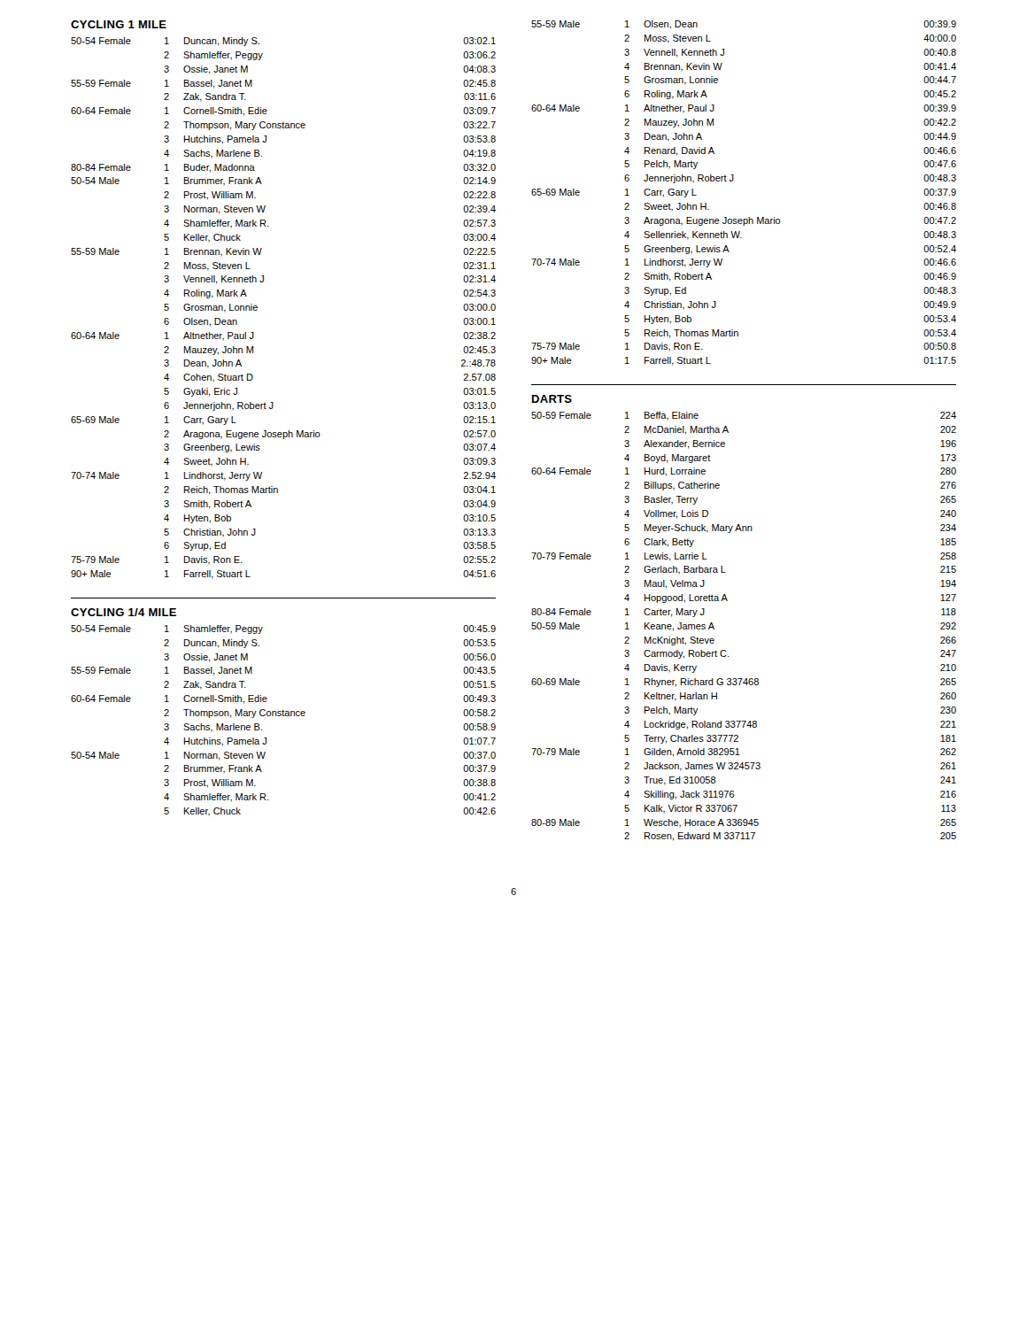CYCLING 1 MILE
| 50-54 Female | 1 | Duncan, Mindy S. | 03:02.1 |
| | 2 | Shamleffer, Peggy | 03:06.2 |
| | 3 | Ossie, Janet M | 04:08.3 |
| 55-59 Female | 1 | Bassel, Janet M | 02:45.8 |
| | 2 | Zak, Sandra T. | 03:11.6 |
| 60-64 Female | 1 | Cornell-Smith, Edie | 03:09.7 |
| | 2 | Thompson, Mary Constance | 03:22.7 |
| | 3 | Hutchins, Pamela J | 03:53.8 |
| | 4 | Sachs, Marlene B. | 04:19.8 |
| 80-84 Female | 1 | Buder, Madonna | 03:32.0 |
| 50-54 Male | 1 | Brummer, Frank A | 02:14.9 |
| | 2 | Prost, William M. | 02:22.8 |
| | 3 | Norman, Steven W | 02:39.4 |
| | 4 | Shamleffer, Mark R. | 02:57.3 |
| | 5 | Keller, Chuck | 03:00.4 |
| 55-59 Male | 1 | Brennan, Kevin W | 02:22.5 |
| | 2 | Moss, Steven L | 02:31.1 |
| | 3 | Vennell, Kenneth J | 02:31.4 |
| | 4 | Roling, Mark A | 02:54.3 |
| | 5 | Grosman, Lonnie | 03:00.0 |
| | 6 | Olsen, Dean | 03:00.1 |
| 60-64 Male | 1 | Altnether, Paul J | 02:38.2 |
| | 2 | Mauzey, John M | 02:45.3 |
| | 3 | Dean, John A | 2.:48.78 |
| | 4 | Cohen, Stuart D | 2.57.08 |
| | 5 | Gyaki, Eric J | 03:01.5 |
| | 6 | Jennerjohn, Robert J | 03:13.0 |
| 65-69 Male | 1 | Carr, Gary L | 02:15.1 |
| | 2 | Aragona, Eugene Joseph Mario | 02:57.0 |
| | 3 | Greenberg, Lewis | 03:07.4 |
| | 4 | Sweet, John H. | 03:09.3 |
| 70-74 Male | 1 | Lindhorst, Jerry W | 2.52.94 |
| | 2 | Reich, Thomas Martin | 03:04.1 |
| | 3 | Smith, Robert A | 03:04.9 |
| | 4 | Hyten, Bob | 03:10.5 |
| | 5 | Christian, John J | 03:13.3 |
| | 6 | Syrup, Ed | 03:58.5 |
| 75-79 Male | 1 | Davis, Ron E. | 02:55.2 |
| 90+ Male | 1 | Farrell, Stuart L | 04:51.6 |
CYCLING 1/4 MILE
| 50-54 Female | 1 | Shamleffer, Peggy | 00:45.9 |
| | 2 | Duncan, Mindy S. | 00:53.5 |
| | 3 | Ossie, Janet M | 00:56.0 |
| 55-59 Female | 1 | Bassel, Janet M | 00:43.5 |
| | 2 | Zak, Sandra T. | 00:51.5 |
| 60-64 Female | 1 | Cornell-Smith, Edie | 00:49.3 |
| | 2 | Thompson, Mary Constance | 00:58.2 |
| | 3 | Sachs, Marlene B. | 00:58.9 |
| | 4 | Hutchins, Pamela J | 01:07.7 |
| 50-54 Male | 1 | Norman, Steven W | 00:37.0 |
| | 2 | Brummer, Frank A | 00:37.9 |
| | 3 | Prost, William M. | 00:38.8 |
| | 4 | Shamleffer, Mark R. | 00:41.2 |
| | 5 | Keller, Chuck | 00:42.6 |
| 55-59 Male | 1 | Olsen, Dean | 00:39.9 |
| | 2 | Moss, Steven L | 40:00.0 |
| | 3 | Vennell, Kenneth J | 00:40.8 |
| | 4 | Brennan, Kevin W | 00:41.4 |
| | 5 | Grosman, Lonnie | 00:44.7 |
| | 6 | Roling, Mark A | 00:45.2 |
| 60-64 Male | 1 | Altnether, Paul J | 00:39.9 |
| | 2 | Mauzey, John M | 00:42.2 |
| | 3 | Dean, John A | 00:44.9 |
| | 4 | Renard, David A | 00:46.6 |
| | 5 | Pelch, Marty | 00:47.6 |
| | 6 | Jennerjohn, Robert J | 00:48.3 |
| 65-69 Male | 1 | Carr, Gary L | 00:37.9 |
| | 2 | Sweet, John H. | 00:46.8 |
| | 3 | Aragona, Eugene Joseph Mario | 00:47.2 |
| | 4 | Sellenriek, Kenneth W. | 00:48.3 |
| | 5 | Greenberg, Lewis A | 00:52.4 |
| 70-74 Male | 1 | Lindhorst, Jerry W | 00:46.6 |
| | 2 | Smith, Robert A | 00:46.9 |
| | 3 | Syrup, Ed | 00:48.3 |
| | 4 | Christian, John J | 00:49.9 |
| | 5 | Hyten, Bob | 00:53.4 |
| | 5 | Reich, Thomas Martin | 00:53.4 |
| 75-79 Male | 1 | Davis, Ron E. | 00:50.8 |
| 90+ Male | 1 | Farrell, Stuart L | 01:17.5 |
DARTS
| 50-59 Female | 1 | Beffa, Elaine | 224 |
| | 2 | McDaniel, Martha A | 202 |
| | 3 | Alexander, Bernice | 196 |
| | 4 | Boyd, Margaret | 173 |
| 60-64 Female | 1 | Hurd, Lorraine | 280 |
| | 2 | Billups, Catherine | 276 |
| | 3 | Basler, Terry | 265 |
| | 4 | Vollmer, Lois D | 240 |
| | 5 | Meyer-Schuck, Mary Ann | 234 |
| | 6 | Clark, Betty | 185 |
| 70-79 Female | 1 | Lewis, Larrie L | 258 |
| | 2 | Gerlach, Barbara L | 215 |
| | 3 | Maul, Velma J | 194 |
| | 4 | Hopgood, Loretta A | 127 |
| 80-84 Female | 1 | Carter, Mary J | 118 |
| 50-59 Male | 1 | Keane, James A | 292 |
| | 2 | McKnight, Steve | 266 |
| | 3 | Carmody, Robert C. | 247 |
| | 4 | Davis, Kerry | 210 |
| 60-69 Male | 1 | Rhyner, Richard G 337468 | 265 |
| | 2 | Keltner, Harlan H | 260 |
| | 3 | Pelch, Marty | 230 |
| | 4 | Lockridge, Roland 337748 | 221 |
| | 5 | Terry, Charles 337772 | 181 |
| 70-79 Male | 1 | Gilden, Arnold 382951 | 262 |
| | 2 | Jackson, James W 324573 | 261 |
| | 3 | True, Ed 310058 | 241 |
| | 4 | Skilling, Jack 311976 | 216 |
| | 5 | Kalk, Victor R 337067 | 113 |
| 80-89 Male | 1 | Wesche, Horace A 336945 | 265 |
| | 2 | Rosen, Edward M 337117 | 205 |
6